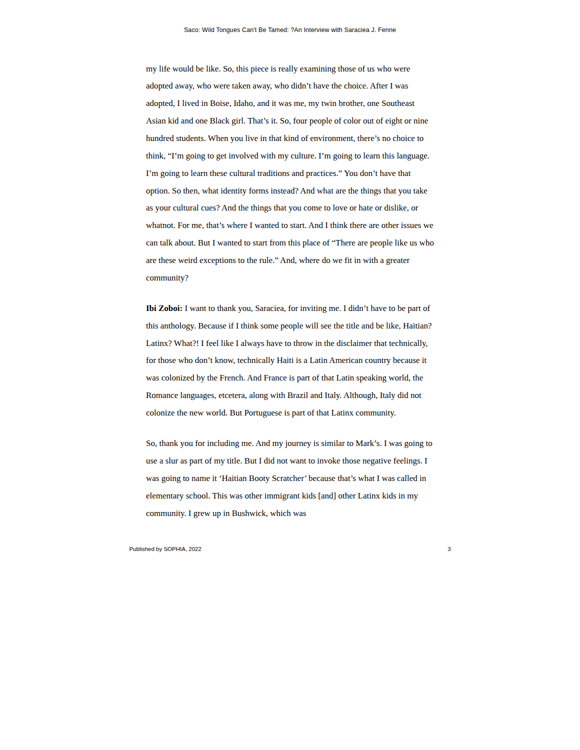Saco: Wild Tongues Can't Be Tamed: ?An Interview with Saraciea J. Fenne
my life would be like. So, this piece is really examining those of us who were adopted away, who were taken away, who didn’t have the choice. After I was adopted, I lived in Boise, Idaho, and it was me, my twin brother, one Southeast Asian kid and one Black girl. That’s it. So, four people of color out of eight or nine hundred students. When you live in that kind of environment, there’s no choice to think, “I’m going to get involved with my culture. I’m going to learn this language. I’m going to learn these cultural traditions and practices.” You don’t have that option. So then, what identity forms instead? And what are the things that you take as your cultural cues? And the things that you come to love or hate or dislike, or whatnot. For me, that’s where I wanted to start. And I think there are other issues we can talk about. But I wanted to start from this place of “There are people like us who are these weird exceptions to the rule.” And, where do we fit in with a greater community?
Ibi Zoboi: I want to thank you, Saraciea, for inviting me. I didn’t have to be part of this anthology. Because if I think some people will see the title and be like, Haitian? Latinx? What?! I feel like I always have to throw in the disclaimer that technically, for those who don’t know, technically Haiti is a Latin American country because it was colonized by the French. And France is part of that Latin speaking world, the Romance languages, etcetera, along with Brazil and Italy. Although, Italy did not colonize the new world. But Portuguese is part of that Latinx community.
So, thank you for including me. And my journey is similar to Mark’s. I was going to use a slur as part of my title. But I did not want to invoke those negative feelings. I was going to name it ‘Haitian Booty Scratcher’ because that’s what I was called in elementary school. This was other immigrant kids [and] other Latinx kids in my community. I grew up in Bushwick, which was
Published by SOPHIA, 2022
3